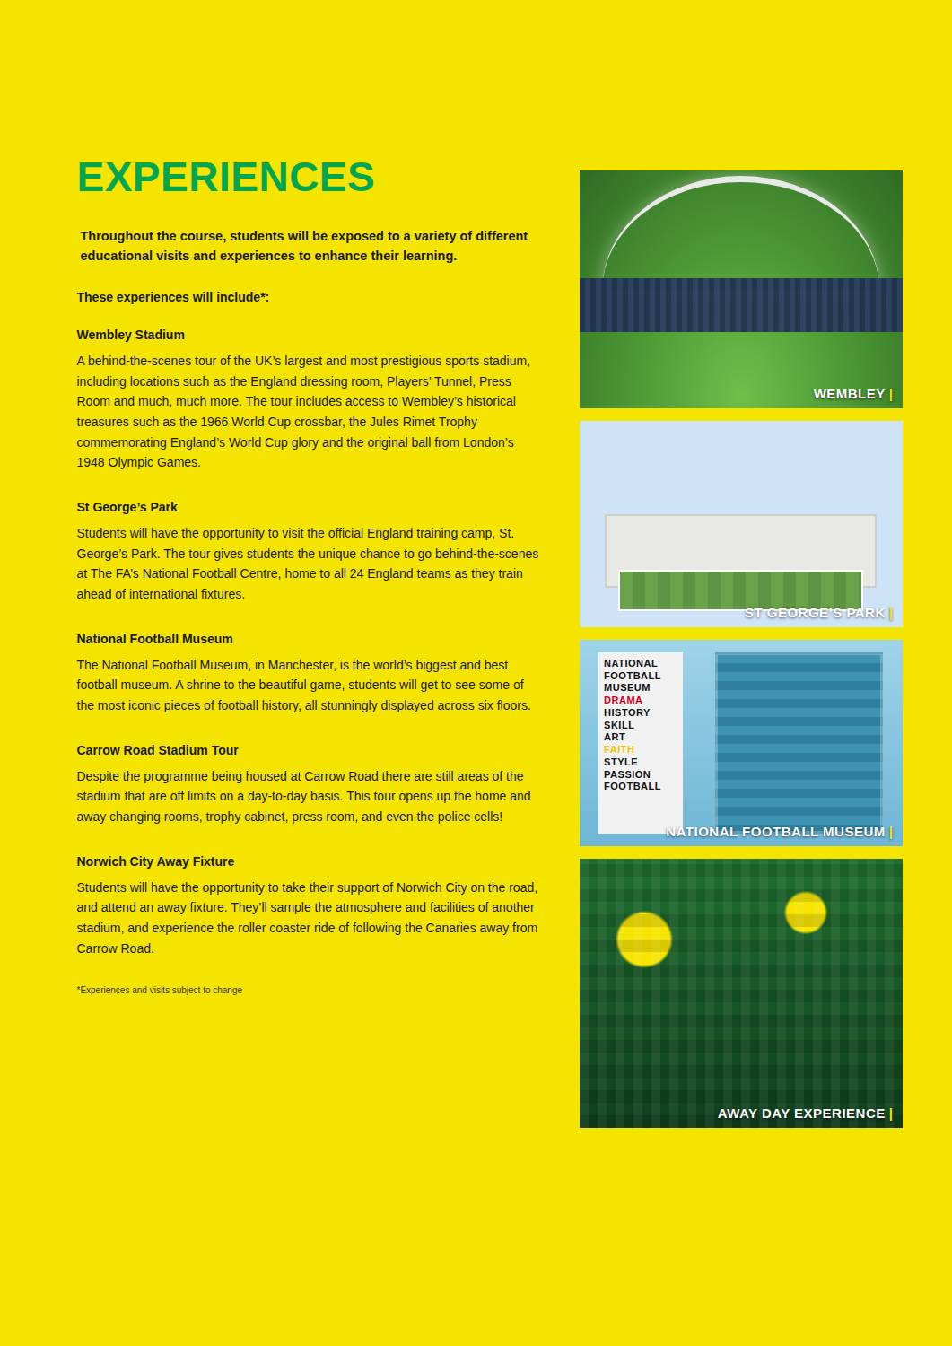Experiences
Throughout the course, students will be exposed to a variety of different educational visits and experiences to enhance their learning.
These experiences will include*:
Wembley Stadium
A behind-the-scenes tour of the UK’s largest and most prestigious sports stadium, including locations such as the England dressing room, Players’ Tunnel, Press Room and much, much more. The tour includes access to Wembley’s historical treasures such as the 1966 World Cup crossbar, the Jules Rimet Trophy commemorating England’s World Cup glory and the original ball from London’s 1948 Olympic Games.
St George’s Park
Students will have the opportunity to visit the official England training camp, St. George’s Park. The tour gives students the unique chance to go behind-the-scenes at The FA’s National Football Centre, home to all 24 England teams as they train ahead of international fixtures.
National Football Museum
The National Football Museum, in Manchester, is the world’s biggest and best football museum. A shrine to the beautiful game, students will get to see some of the most iconic pieces of football history, all stunningly displayed across six floors.
Carrow Road Stadium Tour
Despite the programme being housed at Carrow Road there are still areas of the stadium that are off limits on a day-to-day basis. This tour opens up the home and away changing rooms, trophy cabinet, press room, and even the police cells!
Norwich City Away Fixture
Students will have the opportunity to take their support of Norwich City on the road, and attend an away fixture. They’ll sample the atmosphere and facilities of another stadium, and experience the roller coaster ride of following the Canaries away from Carrow Road.
*Experiences and visits subject to change
Wembley|
St George’s Park|
National
Football
Museum
Drama
History
Skill
Art
Faith
Style
Passion
Football
National Football Museum|
Away Day Experience|